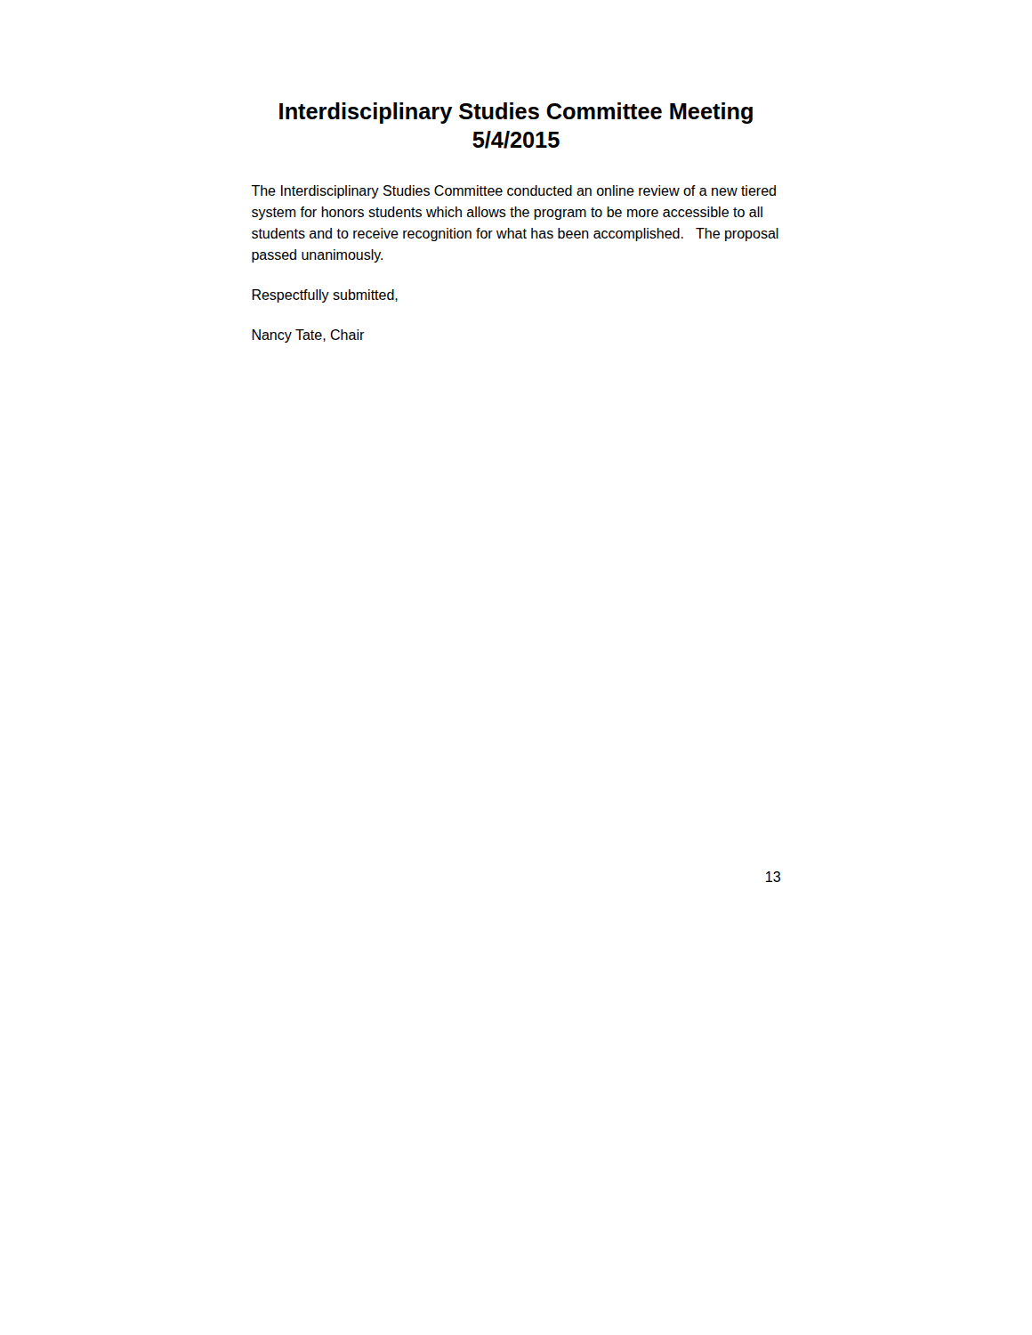Interdisciplinary Studies Committee Meeting5/4/2015
The Interdisciplinary Studies Committee conducted an online review of a new tiered system for honors students which allows the program to be more accessible to all students and to receive recognition for what has been accomplished. The proposal passed unanimously.
Respectfully submitted,
Nancy Tate, Chair
13